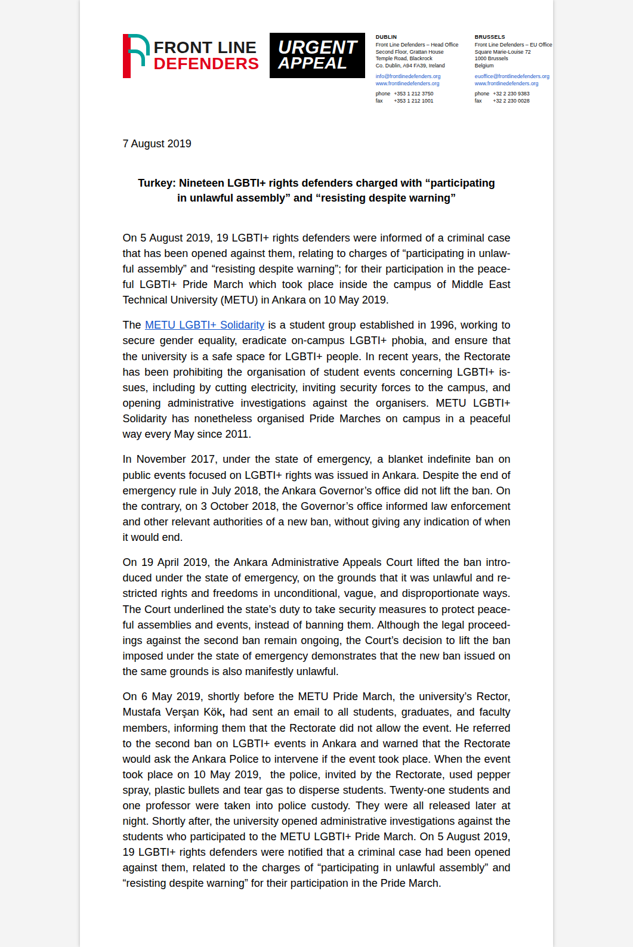FRONT LINE DEFENDERS
URGENT APPEAL
DUBLIN
Front Line Defenders – Head Office
Second Floor, Grattan House
Temple Road, Blackrock
Co. Dublin, A94 FA39, Ireland
info@frontlinedefenders.org
www.frontlinedefenders.org
| phone | +353 1 212 3750 |
| fax | +353 1 212 1001 |
BRUSSELS
Front Line Defenders – EU Office
Square Marie-Louise 72
1000 Brussels
Belgium
euoffice@frontlinedefenders.org
www.frontlinedefenders.org
| phone | +32 2 230 9383 |
| fax | +32 2 230 0028 |
7 August 2019
Turkey: Nineteen LGBTI+ rights defenders charged with “participating in unlawful assembly” and “resisting despite warning”
On 5 August 2019, 19 LGBTI+ rights defenders were informed of a criminal case that has been opened against them, relating to charges of “participating in unlawful assembly” and “resisting despite warning”; for their participation in the peaceful LGBTI+ Pride March which took place inside the campus of Middle East Technical University (METU) in Ankara on 10 May 2019.
The METU LGBTI+ Solidarity is a student group established in 1996, working to secure gender equality, eradicate on-campus LGBTI+ phobia, and ensure that the university is a safe space for LGBTI+ people. In recent years, the Rectorate has been prohibiting the organisation of student events concerning LGBTI+ issues, including by cutting electricity, inviting security forces to the campus, and opening administrative investigations against the organisers. METU LGBTI+ Solidarity has nonetheless organised Pride Marches on campus in a peaceful way every May since 2011.
In November 2017, under the state of emergency, a blanket indefinite ban on public events focused on LGBTI+ rights was issued in Ankara. Despite the end of emergency rule in July 2018, the Ankara Governor’s office did not lift the ban. On the contrary, on 3 October 2018, the Governor’s office informed law enforcement and other relevant authorities of a new ban, without giving any indication of when it would end.
On 19 April 2019, the Ankara Administrative Appeals Court lifted the ban introduced under the state of emergency, on the grounds that it was unlawful and restricted rights and freedoms in unconditional, vague, and disproportionate ways. The Court underlined the state’s duty to take security measures to protect peaceful assemblies and events, instead of banning them. Although the legal proceedings against the second ban remain ongoing, the Court’s decision to lift the ban imposed under the state of emergency demonstrates that the new ban issued on the same grounds is also manifestly unlawful.
On 6 May 2019, shortly before the METU Pride March, the university’s Rector, Mustafa Verşan Kök, had sent an email to all students, graduates, and faculty members, informing them that the Rectorate did not allow the event. He referred to the second ban on LGBTI+ events in Ankara and warned that the Rectorate would ask the Ankara Police to intervene if the event took place. When the event took place on 10 May 2019, the police, invited by the Rectorate, used pepper spray, plastic bullets and tear gas to disperse students. Twenty-one students and one professor were taken into police custody. They were all released later at night. Shortly after, the university opened administrative investigations against the students who participated to the METU LGBTI+ Pride March. On 5 August 2019, 19 LGBTI+ rights defenders were notified that a criminal case had been opened against them, related to the charges of “participating in unlawful assembly” and “resisting despite warning” for their participation in the Pride March.